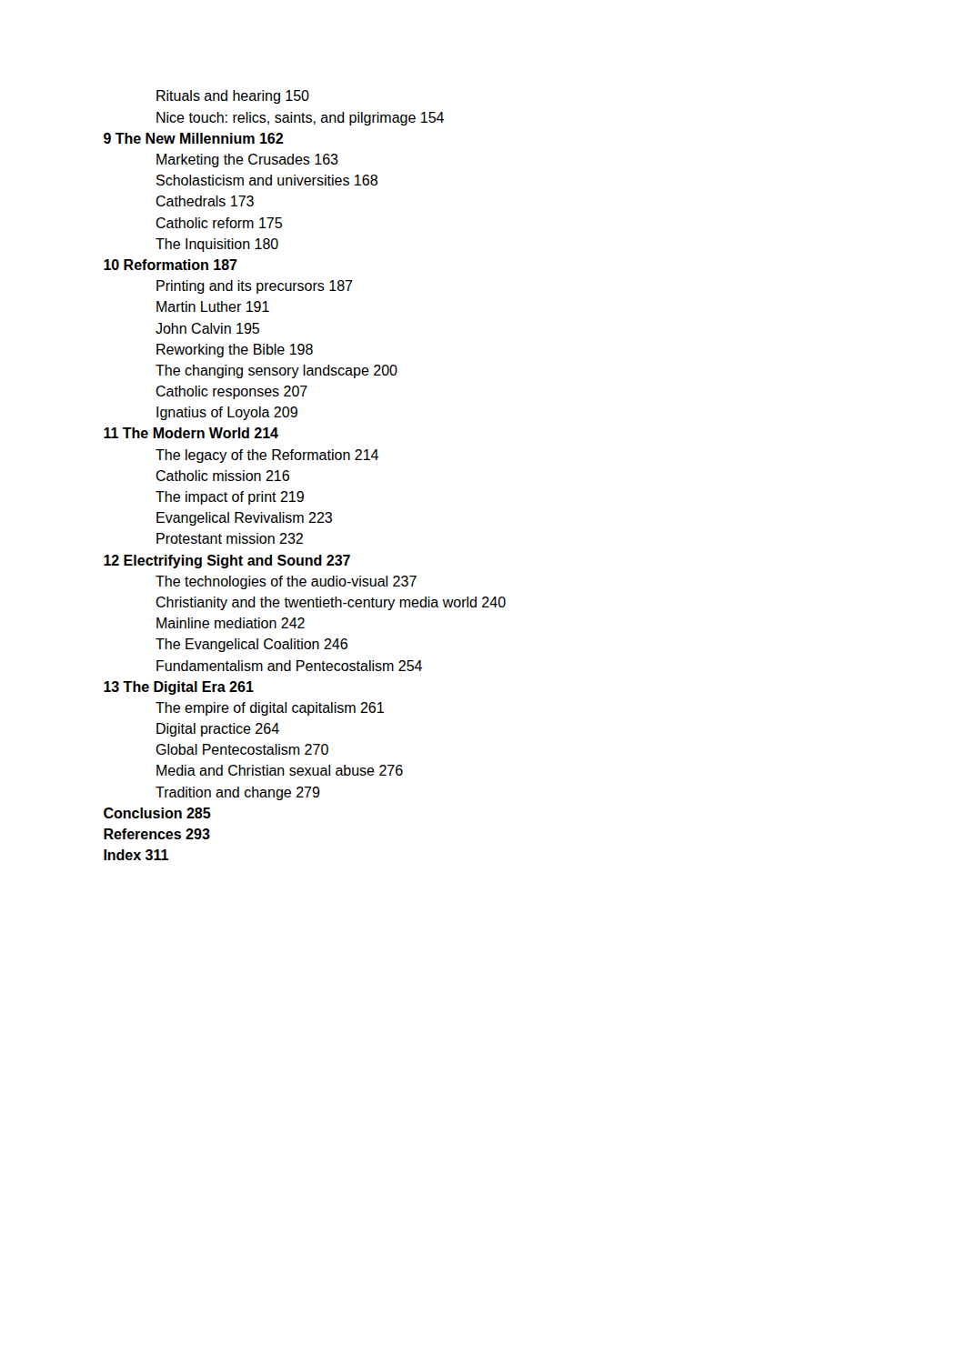Rituals and hearing 150
Nice touch: relics, saints, and pilgrimage 154
9 The New Millennium 162
Marketing the Crusades 163
Scholasticism and universities 168
Cathedrals 173
Catholic reform 175
The Inquisition 180
10 Reformation 187
Printing and its precursors 187
Martin Luther 191
John Calvin 195
Reworking the Bible 198
The changing sensory landscape 200
Catholic responses 207
Ignatius of Loyola 209
11 The Modern World 214
The legacy of the Reformation 214
Catholic mission 216
The impact of print 219
Evangelical Revivalism 223
Protestant mission 232
12 Electrifying Sight and Sound 237
The technologies of the audio-visual 237
Christianity and the twentieth-century media world 240
Mainline mediation 242
The Evangelical Coalition 246
Fundamentalism and Pentecostalism 254
13 The Digital Era 261
The empire of digital capitalism 261
Digital practice 264
Global Pentecostalism 270
Media and Christian sexual abuse 276
Tradition and change 279
Conclusion 285
References 293
Index 311